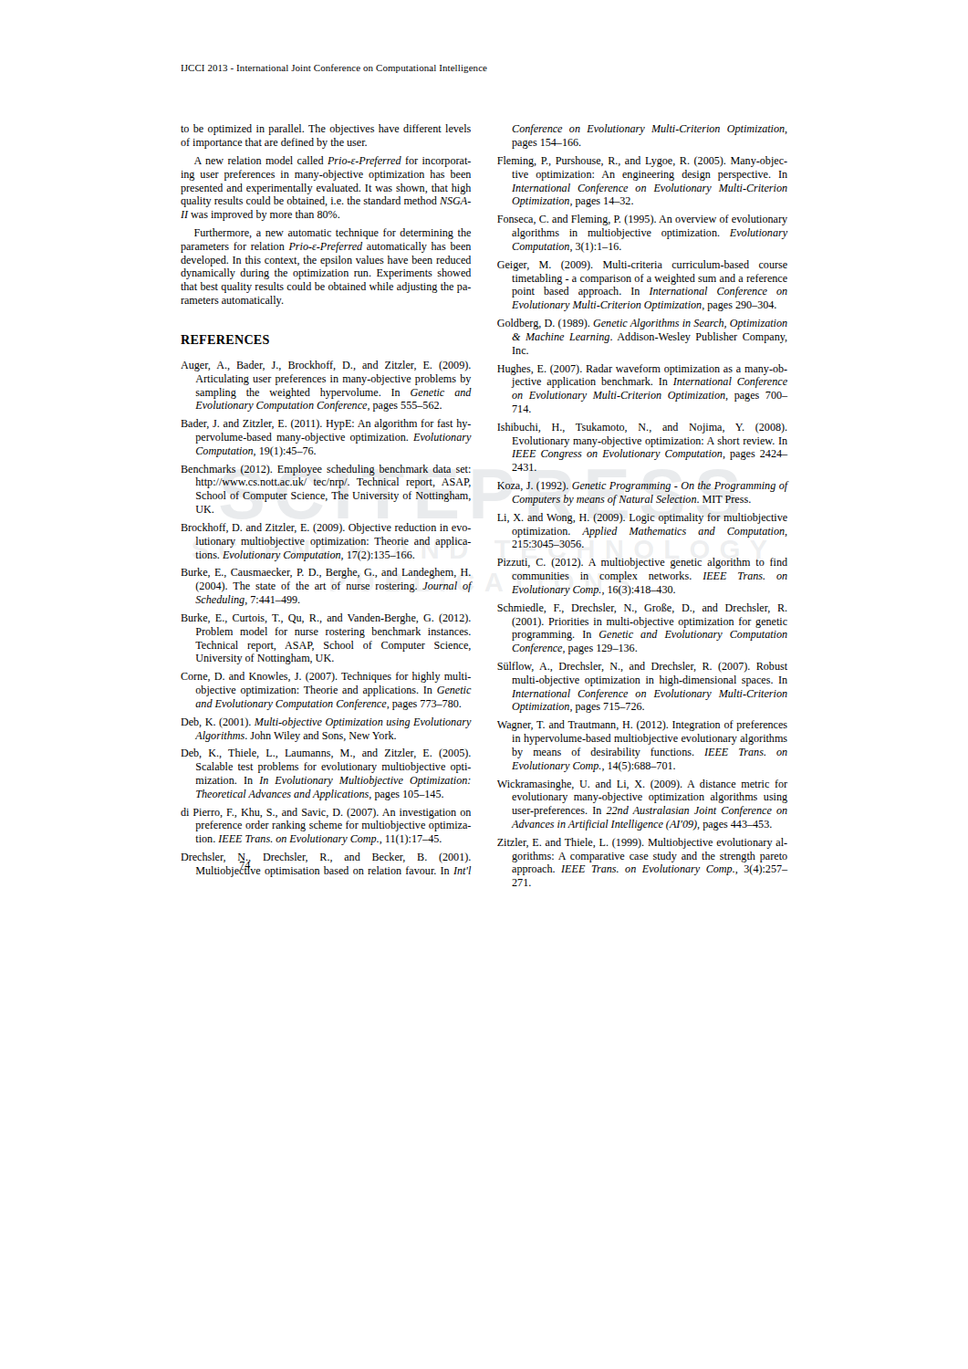IJCCI 2013 - International Joint Conference on Computational Intelligence
SCITEPRESSSCIENCE AND TECHNOLOGY PUBLICATIONS
to be optimized in parallel. The objectives have different levels of importance that are defined by the user.
A new relation model called Prio-ε-Preferred for incorporating user preferences in many-objective optimization has been presented and experimentally evaluated. It was shown, that high quality results could be obtained, i.e. the standard method NSGA-II was improved by more than 80%.
Furthermore, a new automatic technique for determining the parameters for relation Prio-ε-Preferred automatically has been developed. In this context, the epsilon values have been reduced dynamically during the optimization run. Experiments showed that best quality results could be obtained while adjusting the parameters automatically.
REFERENCES
Auger, A., Bader, J., Brockhoff, D., and Zitzler, E. (2009). Articulating user preferences in many-objective problems by sampling the weighted hypervolume. In Genetic and Evolutionary Computation Conference, pages 555–562.
Bader, J. and Zitzler, E. (2011). HypE: An algorithm for fast hypervolume-based many-objective optimization. Evolutionary Computation, 19(1):45–76.
Benchmarks (2012). Employee scheduling benchmark data set: http://www.cs.nott.ac.uk/ tec/nrp/. Technical report, ASAP, School of Computer Science, The University of Nottingham, UK.
Brockhoff, D. and Zitzler, E. (2009). Objective reduction in evolutionary multiobjective optimization: Theorie and applications. Evolutionary Computation, 17(2):135–166.
Burke, E., Causmaecker, P. D., Berghe, G., and Landeghem, H. (2004). The state of the art of nurse rostering. Journal of Scheduling, 7:441–499.
Burke, E., Curtois, T., Qu, R., and Vanden-Berghe, G. (2012). Problem model for nurse rostering benchmark instances. Technical report, ASAP, School of Computer Science, University of Nottingham, UK.
Corne, D. and Knowles, J. (2007). Techniques for highly multiobjective optimization: Theorie and applications. In Genetic and Evolutionary Computation Conference, pages 773–780.
Deb, K. (2001). Multi-objective Optimization using Evolutionary Algorithms. John Wiley and Sons, New York.
Deb, K., Thiele, L., Laumanns, M., and Zitzler, E. (2005). Scalable test problems for evolutionary multiobjective optimization. In In Evolutionary Multiobjective Optimization: Theoretical Advances and Applications, pages 105–145.
di Pierro, F., Khu, S., and Savic, D. (2007). An investigation on preference order ranking scheme for multiobjective optimization. IEEE Trans. on Evolutionary Comp., 11(1):17–45.
Drechsler, N., Drechsler, R., and Becker, B. (2001). Multiobjective optimisation based on relation favour. In Int'l Conference on Evolutionary Multi-Criterion Optimization, pages 154–166.
Fleming, P., Purshouse, R., and Lygoe, R. (2005). Many-objective optimization: An engineering design perspective. In International Conference on Evolutionary Multi-Criterion Optimization, pages 14–32.
Fonseca, C. and Fleming, P. (1995). An overview of evolutionary algorithms in multiobjective optimization. Evolutionary Computation, 3(1):1–16.
Geiger, M. (2009). Multi-criteria curriculum-based course timetabling - a comparison of a weighted sum and a reference point based approach. In International Conference on Evolutionary Multi-Criterion Optimization, pages 290–304.
Goldberg, D. (1989). Genetic Algorithms in Search, Optimization & Machine Learning. Addison-Wesley Publisher Company, Inc.
Hughes, E. (2007). Radar waveform optimization as a many-objective application benchmark. In International Conference on Evolutionary Multi-Criterion Optimization, pages 700–714.
Ishibuchi, H., Tsukamoto, N., and Nojima, Y. (2008). Evolutionary many-objective optimization: A short review. In IEEE Congress on Evolutionary Computation, pages 2424–2431.
Koza, J. (1992). Genetic Programming - On the Programming of Computers by means of Natural Selection. MIT Press.
Li, X. and Wong, H. (2009). Logic optimality for multiobjective optimization. Applied Mathematics and Computation, 215:3045–3056.
Pizzuti, C. (2012). A multiobjective genetic algorithm to find communities in complex networks. IEEE Trans. on Evolutionary Comp., 16(3):418–430.
Schmiedle, F., Drechsler, N., Große, D., and Drechsler, R. (2001). Priorities in multi-objective optimization for genetic programming. In Genetic and Evolutionary Computation Conference, pages 129–136.
Sülflow, A., Drechsler, N., and Drechsler, R. (2007). Robust multi-objective optimization in high-dimensional spaces. In International Conference on Evolutionary Multi-Criterion Optimization, pages 715–726.
Wagner, T. and Trautmann, H. (2012). Integration of preferences in hypervolume-based multiobjective evolutionary algorithms by means of desirability functions. IEEE Trans. on Evolutionary Comp., 14(5):688–701.
Wickramasinghe, U. and Li, X. (2009). A distance metric for evolutionary many-objective optimization algorithms using user-preferences. In 22nd Australasian Joint Conference on Advances in Artificial Intelligence (AI'09), pages 443–453.
Zitzler, E. and Thiele, L. (1999). Multiobjective evolutionary algorithms: A comparative case study and the strength pareto approach. IEEE Trans. on Evolutionary Comp., 3(4):257–271.
74